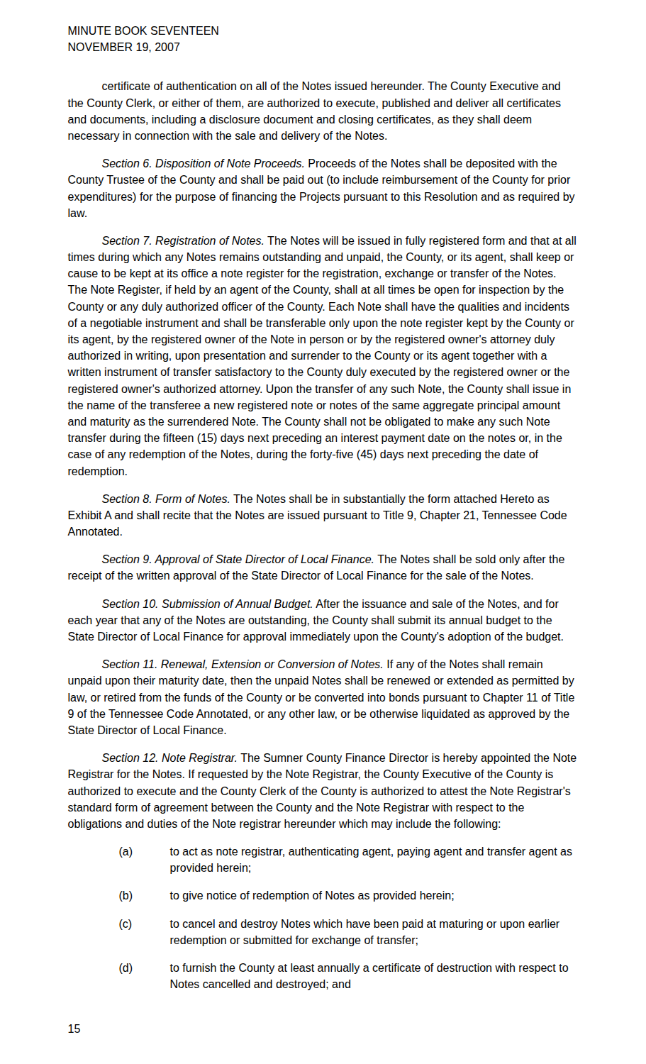Minute Book Seventeen
November 19, 2007
certificate of authentication on all of the Notes issued hereunder. The County Executive and the County Clerk, or either of them, are authorized to execute, published and deliver all certificates and documents, including a disclosure document and closing certificates, as they shall deem necessary in connection with the sale and delivery of the Notes.
Section 6. Disposition of Note Proceeds. Proceeds of the Notes shall be deposited with the County Trustee of the County and shall be paid out (to include reimbursement of the County for prior expenditures) for the purpose of financing the Projects pursuant to this Resolution and as required by law.
Section 7. Registration of Notes. The Notes will be issued in fully registered form and that at all times during which any Notes remains outstanding and unpaid, the County, or its agent, shall keep or cause to be kept at its office a note register for the registration, exchange or transfer of the Notes. The Note Register, if held by an agent of the County, shall at all times be open for inspection by the County or any duly authorized officer of the County. Each Note shall have the qualities and incidents of a negotiable instrument and shall be transferable only upon the note register kept by the County or its agent, by the registered owner of the Note in person or by the registered owner's attorney duly authorized in writing, upon presentation and surrender to the County or its agent together with a written instrument of transfer satisfactory to the County duly executed by the registered owner or the registered owner's authorized attorney. Upon the transfer of any such Note, the County shall issue in the name of the transferee a new registered note or notes of the same aggregate principal amount and maturity as the surrendered Note. The County shall not be obligated to make any such Note transfer during the fifteen (15) days next preceding an interest payment date on the notes or, in the case of any redemption of the Notes, during the forty-five (45) days next preceding the date of redemption.
Section 8. Form of Notes. The Notes shall be in substantially the form attached Hereto as Exhibit A and shall recite that the Notes are issued pursuant to Title 9, Chapter 21, Tennessee Code Annotated.
Section 9. Approval of State Director of Local Finance. The Notes shall be sold only after the receipt of the written approval of the State Director of Local Finance for the sale of the Notes.
Section 10. Submission of Annual Budget. After the issuance and sale of the Notes, and for each year that any of the Notes are outstanding, the County shall submit its annual budget to the State Director of Local Finance for approval immediately upon the County's adoption of the budget.
Section 11. Renewal, Extension or Conversion of Notes. If any of the Notes shall remain unpaid upon their maturity date, then the unpaid Notes shall be renewed or extended as permitted by law, or retired from the funds of the County or be converted into bonds pursuant to Chapter 11 of Title 9 of the Tennessee Code Annotated, or any other law, or be otherwise liquidated as approved by the State Director of Local Finance.
Section 12. Note Registrar. The Sumner County Finance Director is hereby appointed the Note Registrar for the Notes. If requested by the Note Registrar, the County Executive of the County is authorized to execute and the County Clerk of the County is authorized to attest the Note Registrar's standard form of agreement between the County and the Note Registrar with respect to the obligations and duties of the Note registrar hereunder which may include the following:
(a) to act as note registrar, authenticating agent, paying agent and transfer agent as provided herein;
(b) to give notice of redemption of Notes as provided herein;
(c) to cancel and destroy Notes which have been paid at maturing or upon earlier redemption or submitted for exchange of transfer;
(d) to furnish the County at least annually a certificate of destruction with respect to Notes cancelled and destroyed; and
15